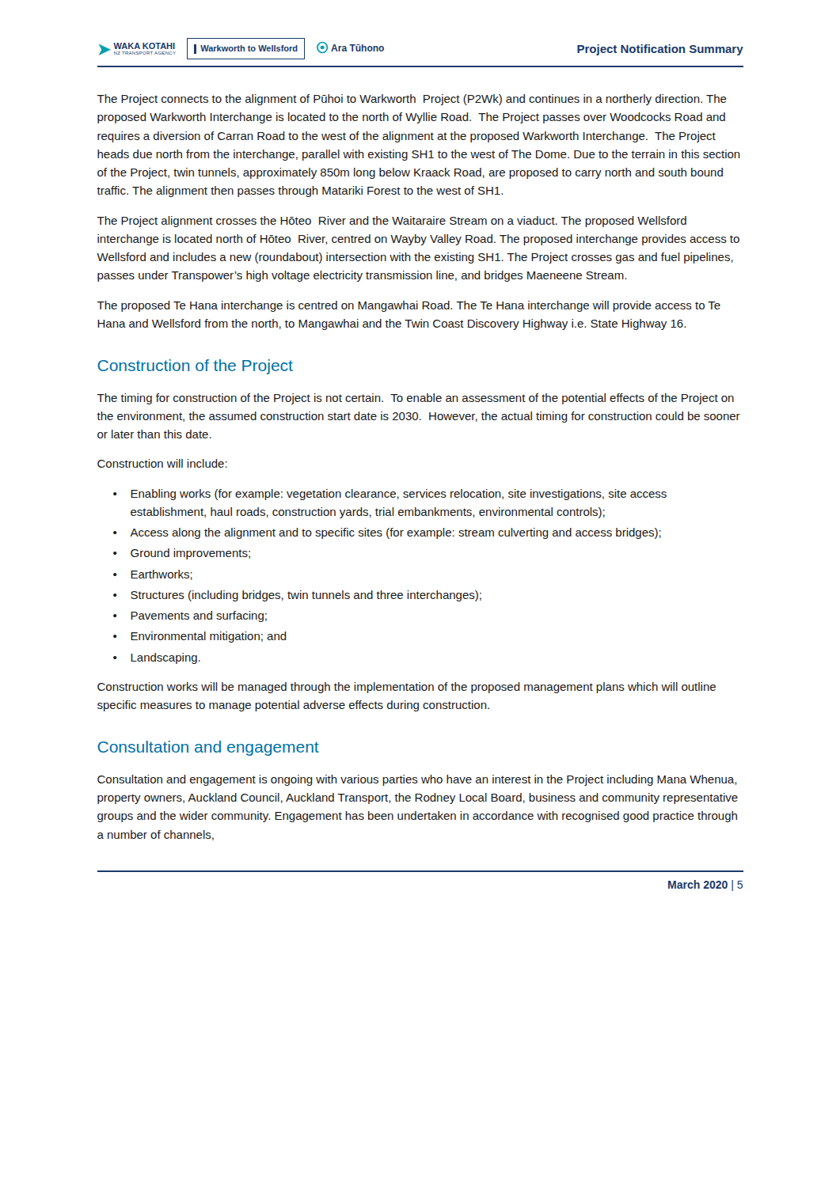➤ WAKA KOTAHINZ TRANSPORT AGENCY
Warkworth to Wellsford
⦿Ara Tūhono
Project Notification Summary
The Project connects to the alignment of Pūhoi to Warkworth Project (P2Wk) and continues in a northerly direction. The proposed Warkworth Interchange is located to the north of Wyllie Road. The Project passes over Woodcocks Road and requires a diversion of Carran Road to the west of the alignment at the proposed Warkworth Interchange. The Project heads due north from the interchange, parallel with existing SH1 to the west of The Dome. Due to the terrain in this section of the Project, twin tunnels, approximately 850m long below Kraack Road, are proposed to carry north and south bound traffic. The alignment then passes through Matariki Forest to the west of SH1.
The Project alignment crosses the Hōteo River and the Waitaraire Stream on a viaduct. The proposed Wellsford interchange is located north of Hōteo River, centred on Wayby Valley Road. The proposed interchange provides access to Wellsford and includes a new (roundabout) intersection with the existing SH1. The Project crosses gas and fuel pipelines, passes under Transpower’s high voltage electricity transmission line, and bridges Maeneene Stream.
The proposed Te Hana interchange is centred on Mangawhai Road. The Te Hana interchange will provide access to Te Hana and Wellsford from the north, to Mangawhai and the Twin Coast Discovery Highway i.e. State Highway 16.
Construction of the Project
The timing for construction of the Project is not certain. To enable an assessment of the potential effects of the Project on the environment, the assumed construction start date is 2030. However, the actual timing for construction could be sooner or later than this date.
Construction will include:
Enabling works (for example: vegetation clearance, services relocation, site investigations, site access establishment, haul roads, construction yards, trial embankments, environmental controls);
Access along the alignment and to specific sites (for example: stream culverting and access bridges);
Ground improvements;
Earthworks;
Structures (including bridges, twin tunnels and three interchanges);
Pavements and surfacing;
Environmental mitigation; and
Landscaping.
Construction works will be managed through the implementation of the proposed management plans which will outline specific measures to manage potential adverse effects during construction.
Consultation and engagement
Consultation and engagement is ongoing with various parties who have an interest in the Project including Mana Whenua, property owners, Auckland Council, Auckland Transport, the Rodney Local Board, business and community representative groups and the wider community. Engagement has been undertaken in accordance with recognised good practice through a number of channels,
March 2020 | 5